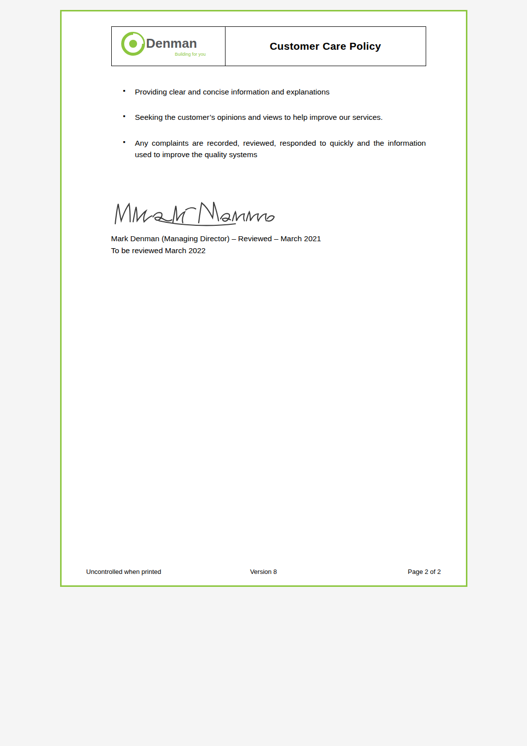Denman Building for you
Customer Care Policy
Providing clear and concise information and explanations
Seeking the customer’s opinions and views to help improve our services.
Any complaints are recorded, reviewed, responded to quickly and the information used to improve the quality systems
Mark Denman (Managing Director) – Reviewed – March 2021
To be reviewed March 2022
Uncontrolled when printed Version 8 Page 2 of 2